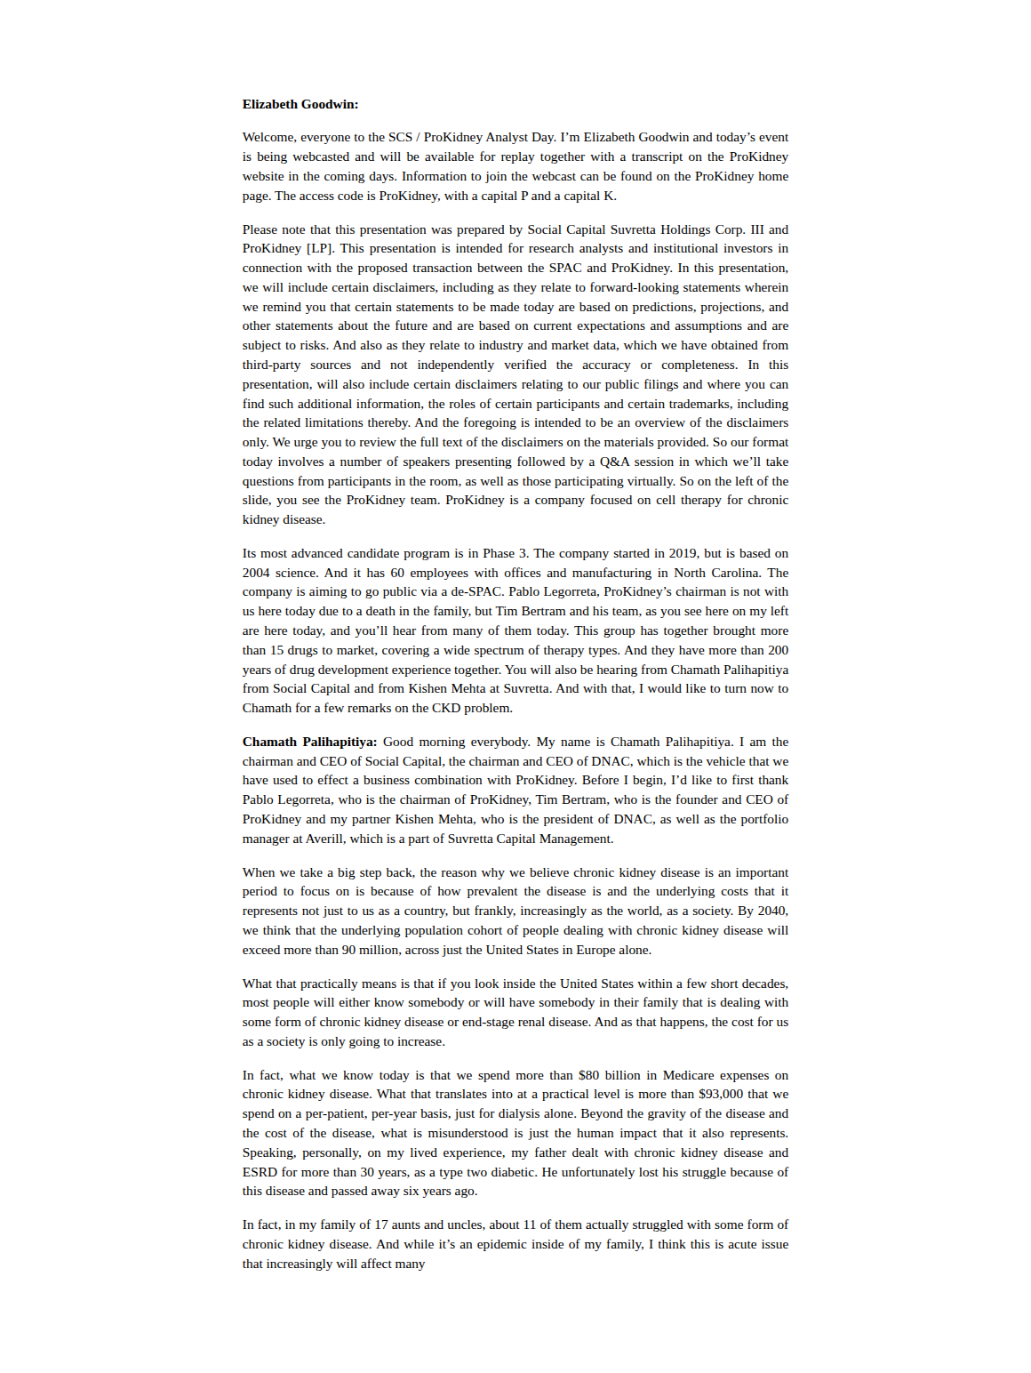Elizabeth Goodwin:
Welcome, everyone to the SCS / ProKidney Analyst Day. I’m Elizabeth Goodwin and today’s event is being webcasted and will be available for replay together with a transcript on the ProKidney website in the coming days. Information to join the webcast can be found on the ProKidney home page. The access code is ProKidney, with a capital P and a capital K.
Please note that this presentation was prepared by Social Capital Suvretta Holdings Corp. III and ProKidney [LP]. This presentation is intended for research analysts and institutional investors in connection with the proposed transaction between the SPAC and ProKidney. In this presentation, we will include certain disclaimers, including as they relate to forward-looking statements wherein we remind you that certain statements to be made today are based on predictions, projections, and other statements about the future and are based on current expectations and assumptions and are subject to risks. And also as they relate to industry and market data, which we have obtained from third-party sources and not independently verified the accuracy or completeness. In this presentation, will also include certain disclaimers relating to our public filings and where you can find such additional information, the roles of certain participants and certain trademarks, including the related limitations thereby. And the foregoing is intended to be an overview of the disclaimers only. We urge you to review the full text of the disclaimers on the materials provided. So our format today involves a number of speakers presenting followed by a Q&A session in which we’ll take questions from participants in the room, as well as those participating virtually. So on the left of the slide, you see the ProKidney team. ProKidney is a company focused on cell therapy for chronic kidney disease.
Its most advanced candidate program is in Phase 3. The company started in 2019, but is based on 2004 science. And it has 60 employees with offices and manufacturing in North Carolina. The company is aiming to go public via a de-SPAC. Pablo Legorreta, ProKidney’s chairman is not with us here today due to a death in the family, but Tim Bertram and his team, as you see here on my left are here today, and you’ll hear from many of them today. This group has together brought more than 15 drugs to market, covering a wide spectrum of therapy types. And they have more than 200 years of drug development experience together. You will also be hearing from Chamath Palihapitiya from Social Capital and from Kishen Mehta at Suvretta. And with that, I would like to turn now to Chamath for a few remarks on the CKD problem.
Chamath Palihapitiya: Good morning everybody. My name is Chamath Palihapitiya. I am the chairman and CEO of Social Capital, the chairman and CEO of DNAC, which is the vehicle that we have used to effect a business combination with ProKidney. Before I begin, I’d like to first thank Pablo Legorreta, who is the chairman of ProKidney, Tim Bertram, who is the founder and CEO of ProKidney and my partner Kishen Mehta, who is the president of DNAC, as well as the portfolio manager at Averill, which is a part of Suvretta Capital Management.
When we take a big step back, the reason why we believe chronic kidney disease is an important period to focus on is because of how prevalent the disease is and the underlying costs that it represents not just to us as a country, but frankly, increasingly as the world, as a society. By 2040, we think that the underlying population cohort of people dealing with chronic kidney disease will exceed more than 90 million, across just the United States in Europe alone.
What that practically means is that if you look inside the United States within a few short decades, most people will either know somebody or will have somebody in their family that is dealing with some form of chronic kidney disease or end-stage renal disease. And as that happens, the cost for us as a society is only going to increase.
In fact, what we know today is that we spend more than $80 billion in Medicare expenses on chronic kidney disease. What that translates into at a practical level is more than $93,000 that we spend on a per-patient, per-year basis, just for dialysis alone. Beyond the gravity of the disease and the cost of the disease, what is misunderstood is just the human impact that it also represents. Speaking, personally, on my lived experience, my father dealt with chronic kidney disease and ESRD for more than 30 years, as a type two diabetic. He unfortunately lost his struggle because of this disease and passed away six years ago.
In fact, in my family of 17 aunts and uncles, about 11 of them actually struggled with some form of chronic kidney disease. And while it’s an epidemic inside of my family, I think this is acute issue that increasingly will affect many